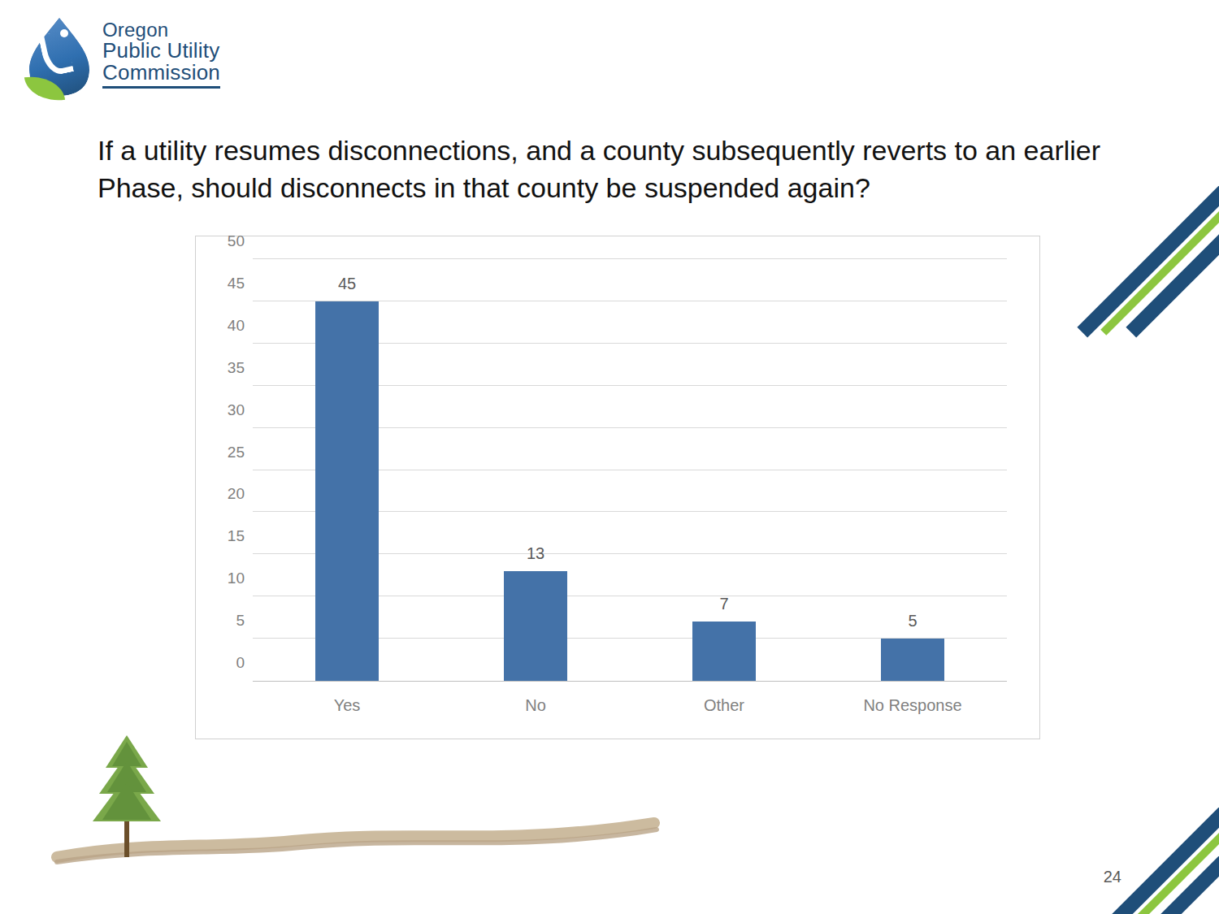Oregon
Public Utility
Commission
If a utility resumes disconnections, and a county subsequently reverts to an earlier Phase, should disconnects in that county be suspended again?
50
45
40
35
30
25
20
15
10
5
0
45
Yes
13
No
7
Other
5
No Response
24